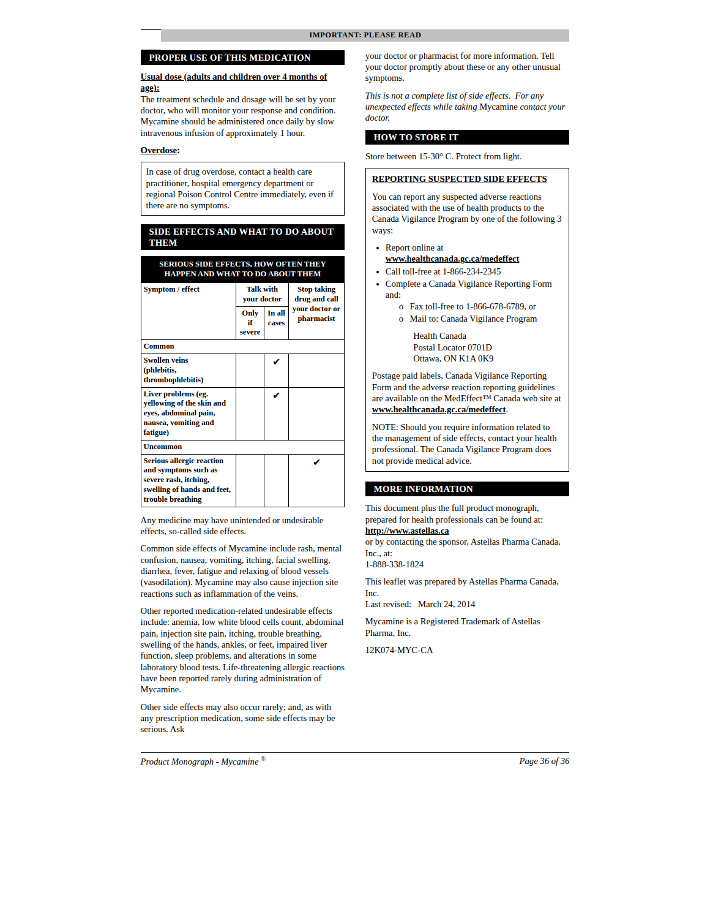IMPORTANT: PLEASE READ
PROPER USE OF THIS MEDICATION
Usual dose (adults and children over 4 months of age):
The treatment schedule and dosage will be set by your doctor, who will monitor your response and condition. Mycamine should be administered once daily by slow intravenous infusion of approximately 1 hour.
Overdose:
In case of drug overdose, contact a health care practitioner, hospital emergency department or regional Poison Control Centre immediately, even if there are no symptoms.
SIDE EFFECTS AND WHAT TO DO ABOUT THEM
| SERIOUS SIDE EFFECTS, HOW OFTEN THEY HAPPEN AND WHAT TO DO ABOUT THEM |
| --- |
| Symptom / effect | Talk with your doctor | Stop taking drug and call your doctor or pharmacist |
| Only if severe | In all cases |
| Common |
| Swollen veins (phlebitis, thrombophlebitis) | | ✔ | |
| Liver problems (eg. yellowing of the skin and eyes, abdominal pain, nausea, vomiting and fatigue) | | ✔ | |
| Uncommon |
| Serious allergic reaction and symptoms such as severe rash, itching, swelling of hands and feet, trouble breathing | | | ✔ |
Any medicine may have unintended or undesirable effects, so-called side effects.
Common side effects of Mycamine include rash, mental confusion, nausea, vomiting, itching, facial swelling, diarrhea, fever, fatigue and relaxing of blood vessels (vasodilation). Mycamine may also cause injection site reactions such as inflammation of the veins.
Other reported medication-related undesirable effects include: anemia, low white blood cells count, abdominal pain, injection site pain, itching, trouble breathing, swelling of the hands, ankles, or feet, impaired liver function, sleep problems, and alterations in some laboratory blood tests. Life-threatening allergic reactions have been reported rarely during administration of Mycamine.
Other side effects may also occur rarely; and, as with any prescription medication, some side effects may be serious. Ask
your doctor or pharmacist for more information. Tell your doctor promptly about these or any other unusual symptoms.
This is not a complete list of side effects. For any unexpected effects while taking Mycamine contact your doctor.
HOW TO STORE IT
Store between 15-30° C. Protect from light.
REPORTING SUSPECTED SIDE EFFECTS
You can report any suspected adverse reactions associated with the use of health products to the Canada Vigilance Program by one of the following 3 ways:
Report online at www.healthcanada.gc.ca/medeffect
Call toll-free at 1-866-234-2345
Complete a Canada Vigilance Reporting Form and:
o Fax toll-free to 1-866-678-6789, or
o Mail to: Canada Vigilance Program
Health Canada
Postal Locator 0701D
Ottawa, ON K1A 0K9
Postage paid labels, Canada Vigilance Reporting Form and the adverse reaction reporting guidelines are available on the MedEffect™ Canada web site at www.healthcanada.gc.ca/medeffect.
NOTE: Should you require information related to the management of side effects, contact your health professional. The Canada Vigilance Program does not provide medical advice.
MORE INFORMATION
This document plus the full product monograph, prepared for health professionals can be found at:
http://www.astellas.ca
or by contacting the sponsor, Astellas Pharma Canada, Inc., at:
1-888-338-1824
This leaflet was prepared by Astellas Pharma Canada, Inc.
Last revised: March 24, 2014
Mycamine is a Registered Trademark of Astellas Pharma, Inc.
12K074-MYC-CA
Product Monograph - Mycamine ® Page 36 of 36